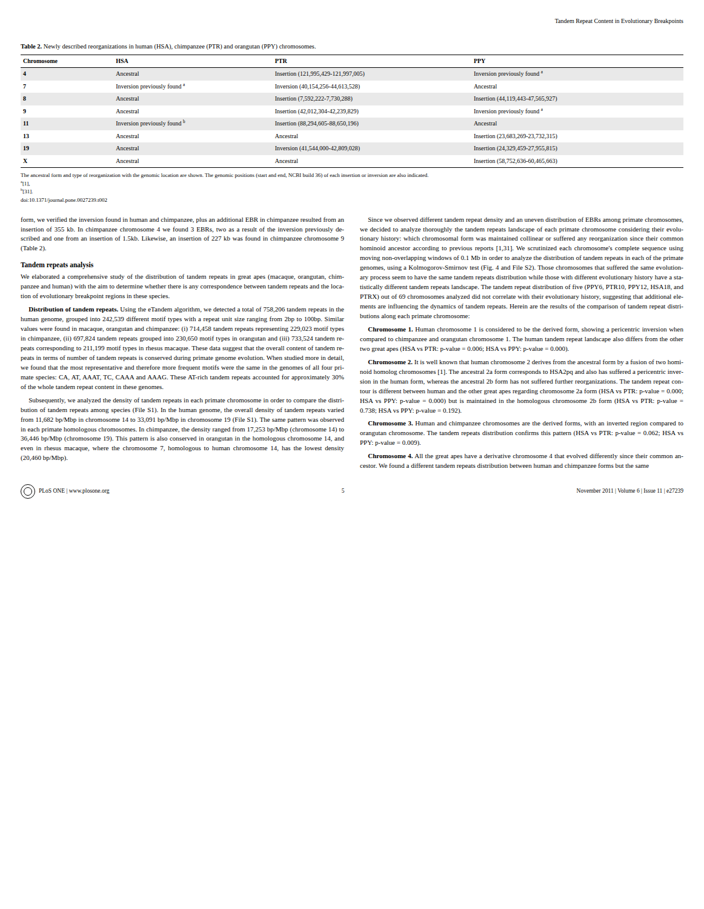Tandem Repeat Content in Evolutionary Breakpoints
Table 2. Newly described reorganizations in human (HSA), chimpanzee (PTR) and orangutan (PPY) chromosomes.
| Chromosome | HSA | PTR | PPY |
| --- | --- | --- | --- |
| 4 | Ancestral | Insertion (121,995,429-121,997,005) | Inversion previously found a |
| 7 | Inversion previously found a | Inversion (40,154,256-44,613,528) | Ancestral |
| 8 | Ancestral | Insertion (7,592,222-7,730,288) | Insertion (44,119,443-47,565,927) |
| 9 | Ancestral | Insertion (42,012,304-42,239,829) | Inversion previously found a |
| 11 | Inversion previously found b | Insertion (88,294,605-88,650,196) | Ancestral |
| 13 | Ancestral | Ancestral | Insertion (23,683,269-23,732,315) |
| 19 | Ancestral | Inversion (41,544,000-42,809,028) | Insertion (24,329,459-27,955,815) |
| X | Ancestral | Ancestral | Insertion (58,752,636-60,465,663) |
The ancestral form and type of reorganization with the genomic location are shown. The genomic positions (start and end, NCBI build 36) of each insertion or inversion are also indicated.
a[1],
b[31].
doi:10.1371/journal.pone.0027239.t002
form, we verified the inversion found in human and chimpanzee, plus an additional EBR in chimpanzee resulted from an insertion of 355 kb. In chimpanzee chromosome 4 we found 3 EBRs, two as a result of the inversion previously described and one from an insertion of 1.5kb. Likewise, an insertion of 227 kb was found in chimpanzee chromosome 9 (Table 2).
Tandem repeats analysis
We elaborated a comprehensive study of the distribution of tandem repeats in great apes (macaque, orangutan, chimpanzee and human) with the aim to determine whether there is any correspondence between tandem repeats and the location of evolutionary breakpoint regions in these species.
Distribution of tandem repeats. Using the eTandem algorithm, we detected a total of 758,206 tandem repeats in the human genome, grouped into 242,539 different motif types with a repeat unit size ranging from 2bp to 100bp. Similar values were found in macaque, orangutan and chimpanzee: (i) 714,458 tandem repeats representing 229,023 motif types in chimpanzee, (ii) 697,824 tandem repeats grouped into 230,650 motif types in orangutan and (iii) 733,524 tandem repeats corresponding to 211,199 motif types in rhesus macaque. These data suggest that the overall content of tandem repeats in terms of number of tandem repeats is conserved during primate genome evolution. When studied more in detail, we found that the most representative and therefore more frequent motifs were the same in the genomes of all four primate species: CA, AT, AAAT, TC, CAAA and AAAG. These AT-rich tandem repeats accounted for approximately 30% of the whole tandem repeat content in these genomes.
Subsequently, we analyzed the density of tandem repeats in each primate chromosome in order to compare the distribution of tandem repeats among species (File S1). In the human genome, the overall density of tandem repeats varied from 11,682 bp/Mbp in chromosome 14 to 33,091 bp/Mbp in chromosome 19 (File S1). The same pattern was observed in each primate homologous chromosomes. In chimpanzee, the density ranged from 17,253 bp/Mbp (chromosome 14) to 36,446 bp/Mbp (chromosome 19). This pattern is also conserved in orangutan in the homologous chromosome 14, and even in rhesus macaque, where the chromosome 7, homologous to human chromosome 14, has the lowest density (20,460 bp/Mbp).
Since we observed different tandem repeat density and an uneven distribution of EBRs among primate chromosomes, we decided to analyze thoroughly the tandem repeats landscape of each primate chromosome considering their evolutionary history: which chromosomal form was maintained collinear or suffered any reorganization since their common hominoid ancestor according to previous reports [1,31]. We scrutinized each chromosome's complete sequence using moving non-overlapping windows of 0.1 Mb in order to analyze the distribution of tandem repeats in each of the primate genomes, using a Kolmogorov-Smirnov test (Fig. 4 and File S2). Those chromosomes that suffered the same evolutionary process seem to have the same tandem repeats distribution while those with different evolutionary history have a statistically different tandem repeats landscape. The tandem repeat distribution of five (PPY6, PTR10, PPY12, HSA18, and PTRX) out of 69 chromosomes analyzed did not correlate with their evolutionary history, suggesting that additional elements are influencing the dynamics of tandem repeats. Herein are the results of the comparison of tandem repeat distributions along each primate chromosome:
Chromosome 1. Human chromosome 1 is considered to be the derived form, showing a pericentric inversion when compared to chimpanzee and orangutan chromosome 1. The human tandem repeat landscape also differs from the other two great apes (HSA vs PTR: p-value = 0.006; HSA vs PPY: p-value = 0.000).
Chromosome 2. It is well known that human chromosome 2 derives from the ancestral form by a fusion of two hominoid homolog chromosomes [1]. The ancestral 2a form corresponds to HSA2pq and also has suffered a pericentric inversion in the human form, whereas the ancestral 2b form has not suffered further reorganizations. The tandem repeat contour is different between human and the other great apes regarding chromosome 2a form (HSA vs PTR: p-value = 0.000; HSA vs PPY: p-value = 0.000) but is maintained in the homologous chromosome 2b form (HSA vs PTR: p-value = 0.738; HSA vs PPY: p-value = 0.192).
Chromosome 3. Human and chimpanzee chromosomes are the derived forms, with an inverted region compared to orangutan chromosome. The tandem repeats distribution confirms this pattern (HSA vs PTR: p-value = 0.062; HSA vs PPY: p-value = 0.009).
Chromosome 4. All the great apes have a derivative chromosome 4 that evolved differently since their common ancestor. We found a different tandem repeats distribution between human and chimpanzee forms but the same
PLoS ONE | www.plosone.org
5
November 2011 | Volume 6 | Issue 11 | e27239